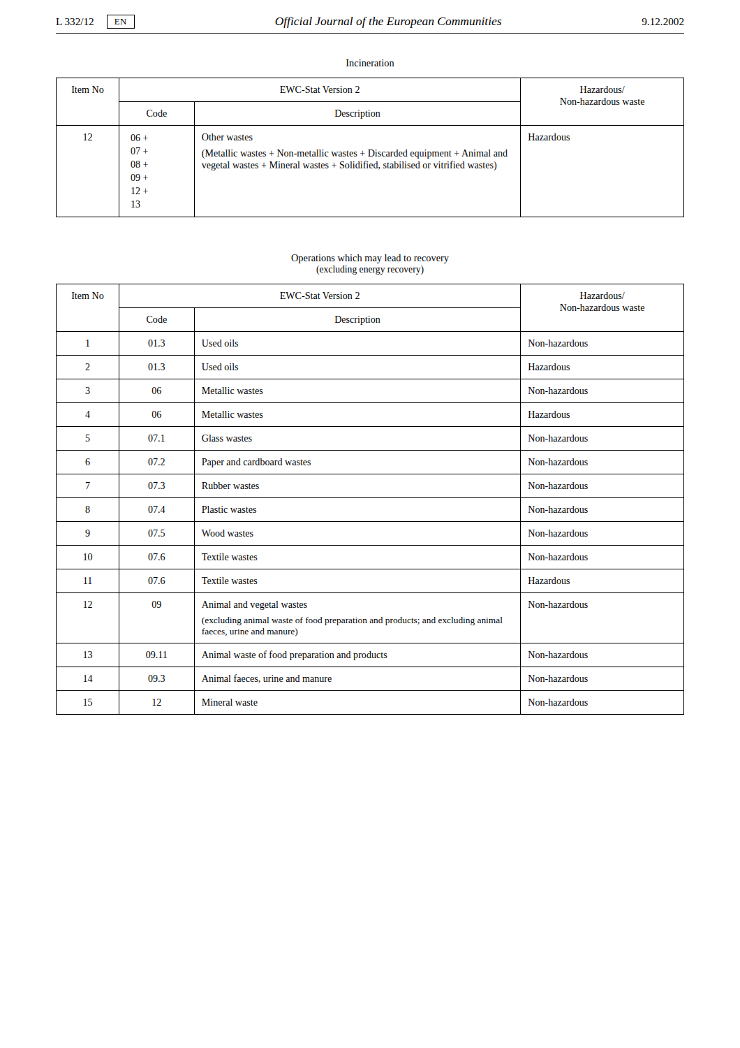L 332/12 EN
Official Journal of the European Communities
9.12.2002
Incineration
| Item No | EWC-Stat Version 2 | Hazardous/ Non-hazardous waste |
| --- | --- | --- |
| Code | Description |
| 12 | 06 + 07 + 08 + 09 + 12 + 13 | Other wastes (Metallic wastes + Non-metallic wastes + Discarded equipment + Animal and vegetal wastes + Mineral wastes + Solidified, stabilised or vitrified wastes) | Hazardous |
Operations which may lead to recovery (excluding energy recovery)
| Item No | EWC-Stat Version 2 | Hazardous/ Non-hazardous waste |
| --- | --- | --- |
| Code | Description |
| 1 | 01.3 | Used oils | Non-hazardous |
| 2 | 01.3 | Used oils | Hazardous |
| 3 | 06 | Metallic wastes | Non-hazardous |
| 4 | 06 | Metallic wastes | Hazardous |
| 5 | 07.1 | Glass wastes | Non-hazardous |
| 6 | 07.2 | Paper and cardboard wastes | Non-hazardous |
| 7 | 07.3 | Rubber wastes | Non-hazardous |
| 8 | 07.4 | Plastic wastes | Non-hazardous |
| 9 | 07.5 | Wood wastes | Non-hazardous |
| 10 | 07.6 | Textile wastes | Non-hazardous |
| 11 | 07.6 | Textile wastes | Hazardous |
| 12 | 09 | Animal and vegetal wastes (excluding animal waste of food preparation and products; and excluding animal faeces, urine and manure) | Non-hazardous |
| 13 | 09.11 | Animal waste of food preparation and products | Non-hazardous |
| 14 | 09.3 | Animal faeces, urine and manure | Non-hazardous |
| 15 | 12 | Mineral waste | Non-hazardous |